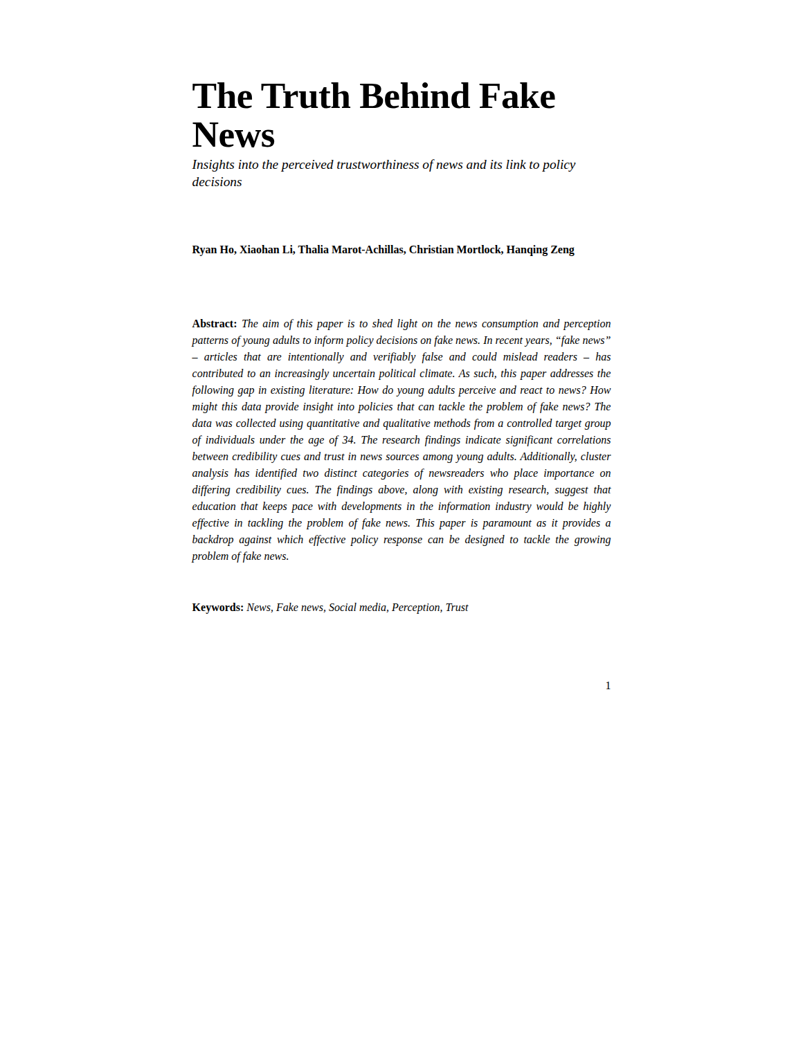The Truth Behind Fake News
Insights into the perceived trustworthiness of news and its link to policy decisions
Ryan Ho, Xiaohan Li, Thalia Marot-Achillas, Christian Mortlock, Hanqing Zeng
Abstract: The aim of this paper is to shed light on the news consumption and perception patterns of young adults to inform policy decisions on fake news. In recent years, “fake news” – articles that are intentionally and verifiably false and could mislead readers – has contributed to an increasingly uncertain political climate. As such, this paper addresses the following gap in existing literature: How do young adults perceive and react to news? How might this data provide insight into policies that can tackle the problem of fake news? The data was collected using quantitative and qualitative methods from a controlled target group of individuals under the age of 34. The research findings indicate significant correlations between credibility cues and trust in news sources among young adults. Additionally, cluster analysis has identified two distinct categories of newsreaders who place importance on differing credibility cues. The findings above, along with existing research, suggest that education that keeps pace with developments in the information industry would be highly effective in tackling the problem of fake news. This paper is paramount as it provides a backdrop against which effective policy response can be designed to tackle the growing problem of fake news.
Keywords: News, Fake news, Social media, Perception, Trust
1